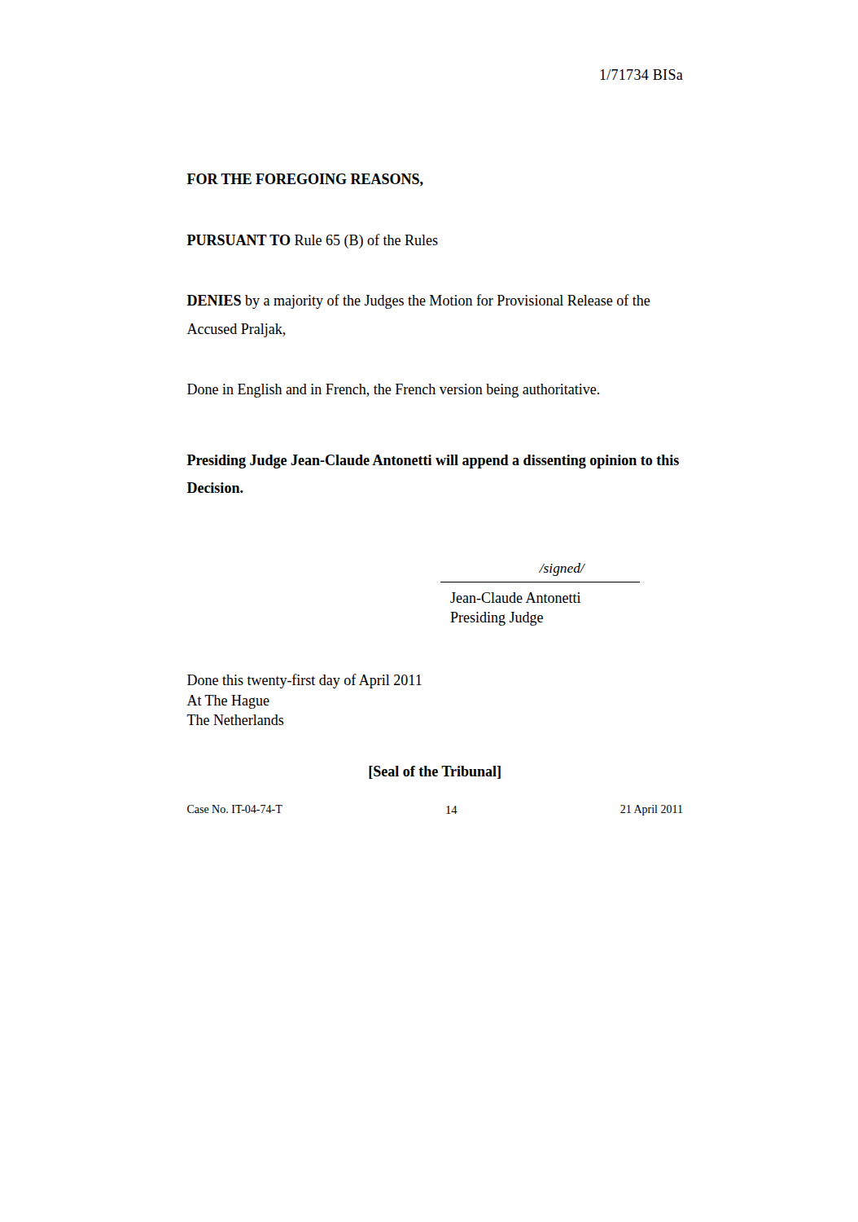1/71734 BISa
FOR THE FOREGOING REASONS,
PURSUANT TO Rule 65 (B) of the Rules
DENIES by a majority of the Judges the Motion for Provisional Release of the Accused Praljak,
Done in English and in French, the French version being authoritative.
Presiding Judge Jean-Claude Antonetti will append a dissenting opinion to this Decision.
/signed/
Jean-Claude Antonetti
Presiding Judge
Done this twenty-first day of April 2011
At The Hague
The Netherlands
[Seal of the Tribunal]
Case No. IT-04-74-T 14 21 April 2011